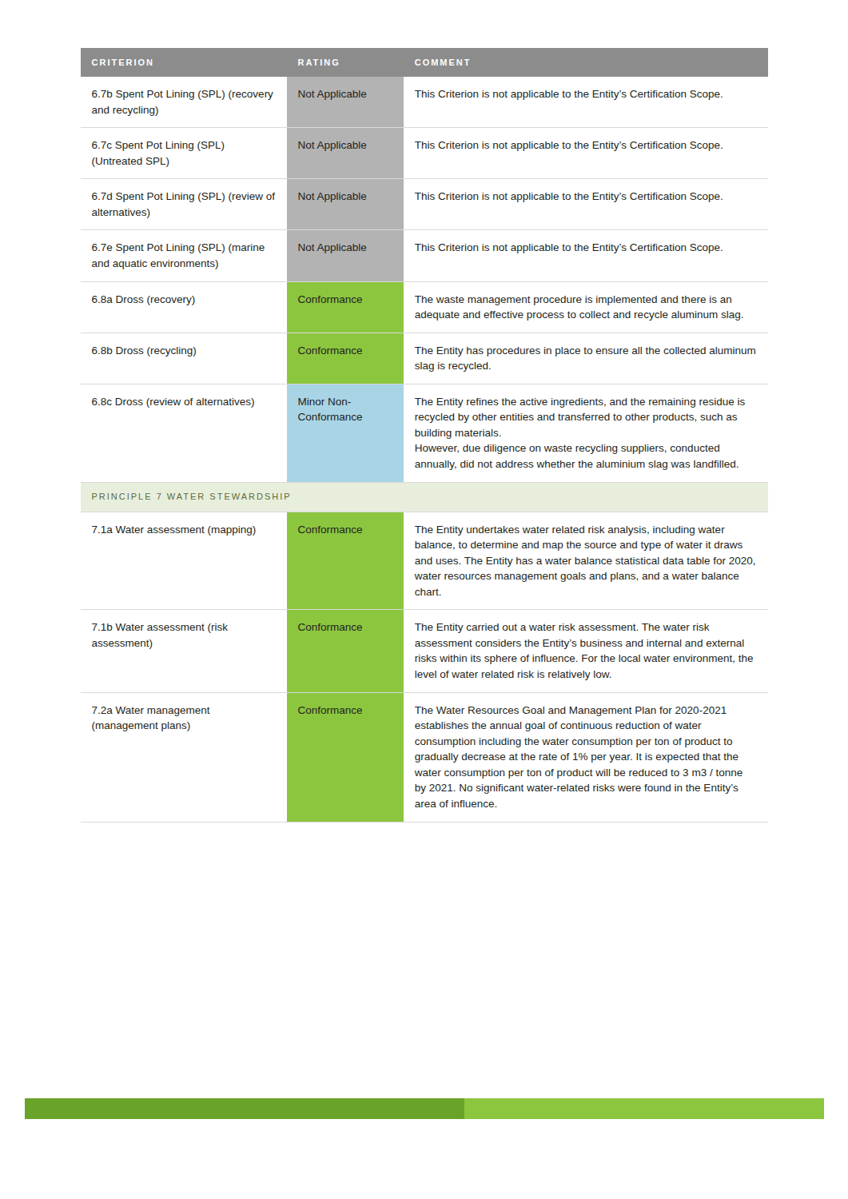| CRITERION | RATING | COMMENT |
| --- | --- | --- |
| 6.7b Spent Pot Lining (SPL) (recovery and recycling) | Not Applicable | This Criterion is not applicable to the Entity’s Certification Scope. |
| 6.7c Spent Pot Lining (SPL) (Untreated SPL) | Not Applicable | This Criterion is not applicable to the Entity’s Certification Scope. |
| 6.7d Spent Pot Lining (SPL) (review of alternatives) | Not Applicable | This Criterion is not applicable to the Entity’s Certification Scope. |
| 6.7e Spent Pot Lining (SPL) (marine and aquatic environments) | Not Applicable | This Criterion is not applicable to the Entity’s Certification Scope. |
| 6.8a Dross (recovery) | Conformance | The waste management procedure is implemented and there is an adequate and effective process to collect and recycle aluminum slag. |
| 6.8b Dross (recycling) | Conformance | The Entity has procedures in place to ensure all the collected aluminum slag is recycled. |
| 6.8c Dross (review of alternatives) | Minor Non-Conformance | The Entity refines the active ingredients, and the remaining residue is recycled by other entities and transferred to other products, such as building materials. However, due diligence on waste recycling suppliers, conducted annually, did not address whether the aluminium slag was landfilled. |
| PRINCIPLE 7 WATER STEWARDSHIP |
| 7.1a Water assessment (mapping) | Conformance | The Entity undertakes water related risk analysis, including water balance, to determine and map the source and type of water it draws and uses. The Entity has a water balance statistical data table for 2020, water resources management goals and plans, and a water balance chart. |
| 7.1b Water assessment (risk assessment) | Conformance | The Entity carried out a water risk assessment. The water risk assessment considers the Entity’s business and internal and external risks within its sphere of influence. For the local water environment, the level of water related risk is relatively low. |
| 7.2a Water management (management plans) | Conformance | The Water Resources Goal and Management Plan for 2020-2021 establishes the annual goal of continuous reduction of water consumption including the water consumption per ton of product to gradually decrease at the rate of 1% per year. It is expected that the water consumption per ton of product will be reduced to 3 m3 / tonne by 2021. No significant water-related risks were found in the Entity’s area of influence. |